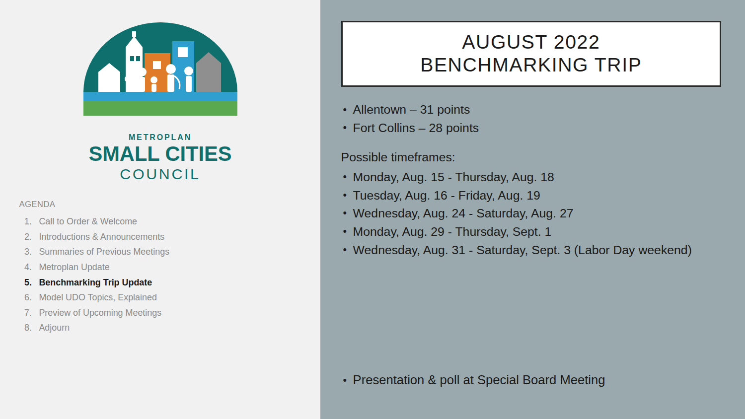METROPLAN
SMALL CITIES
COUNCIL
AGENDA
Call to Order & Welcome
Introductions & Announcements
Summaries of Previous Meetings
Metroplan Update
Benchmarking Trip Update
Model UDO Topics, Explained
Preview of Upcoming Meetings
Adjourn
August 2022
Benchmarking Trip
Allentown – 31 points
Fort Collins – 28 points
Possible timeframes:
Monday, Aug. 15 - Thursday, Aug. 18
Tuesday, Aug. 16 - Friday, Aug. 19
Wednesday, Aug. 24 - Saturday, Aug. 27
Monday, Aug. 29 - Thursday, Sept. 1
Wednesday, Aug. 31 - Saturday, Sept. 3 (Labor Day weekend)
Presentation & poll at Special Board Meeting